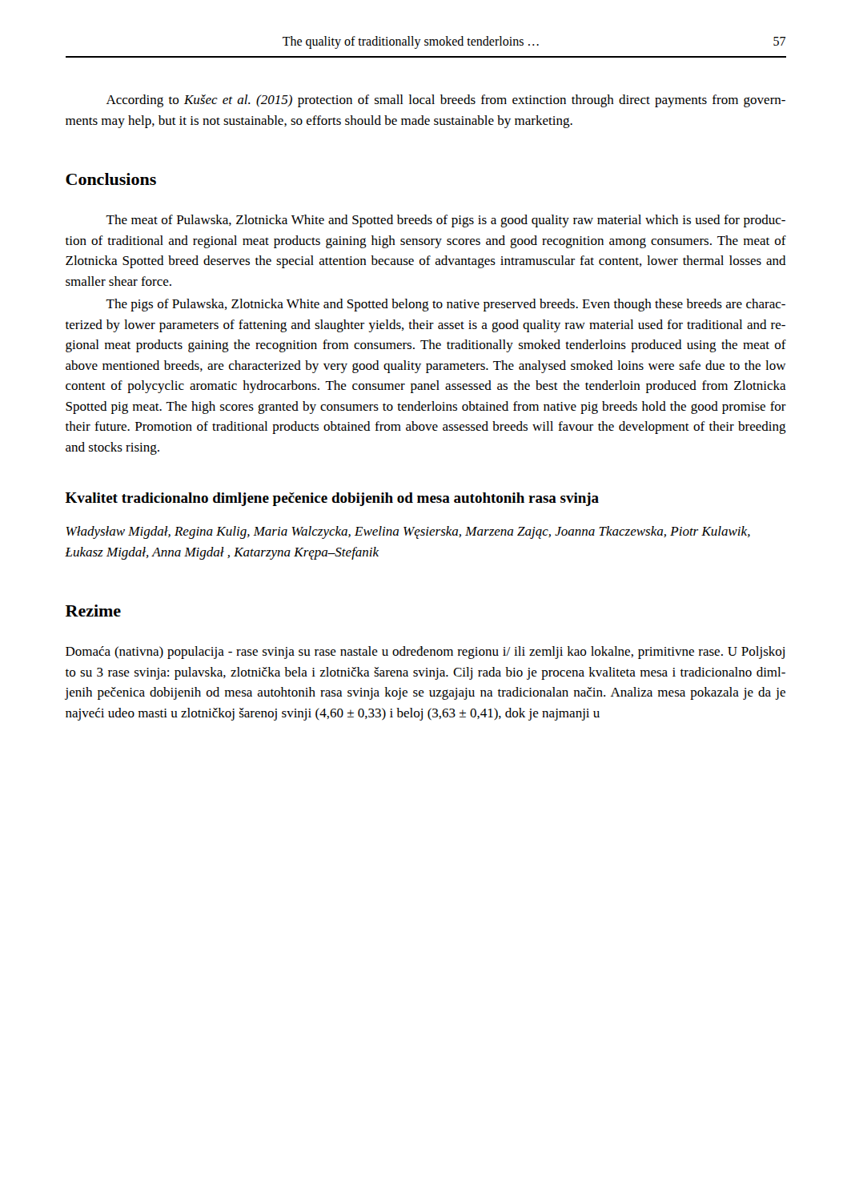The quality of traditionally smoked tenderloins …
57
According to Kušec et al. (2015) protection of small local breeds from extinction through direct payments from governments may help, but it is not sustainable, so efforts should be made sustainable by marketing.
Conclusions
The meat of Pulawska, Zlotnicka White and Spotted breeds of pigs is a good quality raw material which is used for production of traditional and regional meat products gaining high sensory scores and good recognition among consumers. The meat of Zlotnicka Spotted breed deserves the special attention because of advantages intramuscular fat content, lower thermal losses and smaller shear force.
The pigs of Pulawska, Zlotnicka White and Spotted belong to native preserved breeds. Even though these breeds are characterized by lower parameters of fattening and slaughter yields, their asset is a good quality raw material used for traditional and regional meat products gaining the recognition from consumers. The traditionally smoked tenderloins produced using the meat of above mentioned breeds, are characterized by very good quality parameters. The analysed smoked loins were safe due to the low content of polycyclic aromatic hydrocarbons. The consumer panel assessed as the best the tenderloin produced from Zlotnicka Spotted pig meat. The high scores granted by consumers to tenderloins obtained from native pig breeds hold the good promise for their future. Promotion of traditional products obtained from above assessed breeds will favour the development of their breeding and stocks rising.
Kvalitet tradicionalno dimljene pečenice dobijenih od mesa autohtonih rasa svinja
Władysław Migdał, Regina Kulig, Maria Walczycka, Ewelina Węsierska, Marzena Zając, Joanna Tkaczewska, Piotr Kulawik, Łukasz Migdał, Anna Migdał , Katarzyna Krępa–Stefanik
Rezime
Domaća (nativna) populacija - rase svinja su rase nastale u određenom regionu i/ ili zemlji kao lokalne, primitivne rase. U Poljskoj to su 3 rase svinja: pulavska, zlotnička bela i zlotnička šarena svinja. Cilj rada bio je procena kvaliteta mesa i tradicionalno dimljenih pečenica dobijenih od mesa autohtonih rasa svinja koje se uzgajaju na tradicionalan način. Analiza mesa pokazala je da je najveći udeo masti u zlotničkoj šarenoj svinji (4,60 ± 0,33) i beloj (3,63 ± 0,41), dok je najmanji u